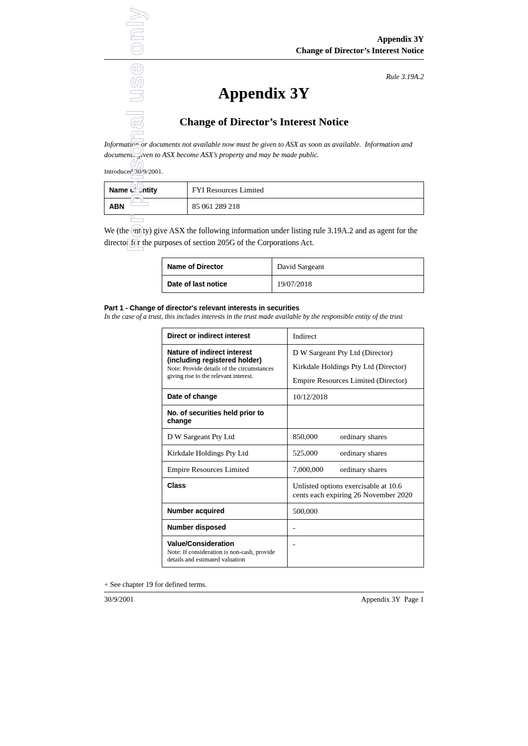For personal use only
Appendix 3Y
Change of Director’s Interest Notice
Rule 3.19A.2
Appendix 3Y
Change of Director’s Interest Notice
Information or documents not available now must be given to ASX as soon as available. Information and documents given to ASX become ASX’s property and may be made public.
Introduced 30/9/2001.
| Name of entity | FYI Resources Limited |
| ABN | 85 061 289 218 |
We (the entity) give ASX the following information under listing rule 3.19A.2 and as agent for the director for the purposes of section 205G of the Corporations Act.
| Name of Director | David Sargeant |
| Date of last notice | 19/07/2018 |
Part 1 - Change of director's relevant interests in securities
In the case of a trust, this includes interests in the trust made available by the responsible entity of the trust
| Direct or indirect interest | Indirect |
| Nature of indirect interest (including registered holder) Note: Provide details of the circumstances giving rise to the relevant interest. | D W Sargeant Pty Ltd (Director) Kirkdale Holdings Pty Ltd (Director) Empire Resources Limited (Director) |
| Date of change | 10/12/2018 |
| No. of securities held prior to change | |
| D W Sargeant Pty Ltd | 850,000 ordinary shares |
| Kirkdale Holdings Pty Ltd | 525,000 ordinary shares |
| Empire Resources Limited | 7,000,000 ordinary shares |
| Class | Unlisted options exercisable at 10.6 cents each expiring 26 November 2020 |
| Number acquired | 500,000 |
| Number disposed | - |
| Value/Consideration Note: If consideration is non-cash, provide details and estimated valuation | - |
+ See chapter 19 for defined terms.
30/9/2001 Appendix 3Y Page 1